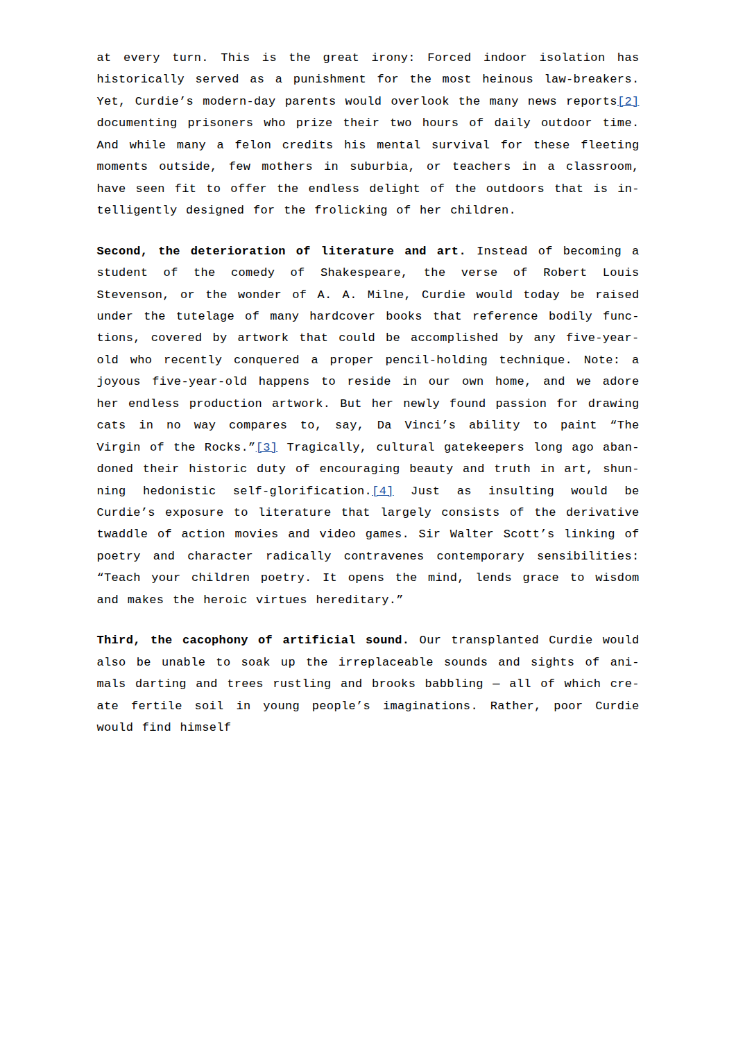at every turn. This is the great irony: Forced indoor isolation has historically served as a punishment for the most heinous law-breakers. Yet, Curdie’s modern-day parents would overlook the many news reports[2] documenting prisoners who prize their two hours of daily outdoor time. And while many a felon credits his mental survival for these fleeting moments outside, few mothers in suburbia, or teachers in a classroom, have seen fit to offer the endless delight of the outdoors that is intelligently designed for the frolicking of her children.
Second, the deterioration of literature and art. Instead of becoming a student of the comedy of Shakespeare, the verse of Robert Louis Stevenson, or the wonder of A. A. Milne, Curdie would today be raised under the tutelage of many hardcover books that reference bodily functions, covered by artwork that could be accomplished by any five-year-old who recently conquered a proper pencil-holding technique. Note: a joyous five-year-old happens to reside in our own home, and we adore her endless production artwork. But her newly found passion for drawing cats in no way compares to, say, Da Vinci’s ability to paint “The Virgin of the Rocks.”[3] Tragically, cultural gatekeepers long ago abandoned their historic duty of encouraging beauty and truth in art, shunning hedonistic self-glorification.[4] Just as insulting would be Curdie’s exposure to literature that largely consists of the derivative twaddle of action movies and video games. Sir Walter Scott’s linking of poetry and character radically contravenes contemporary sensibilities: “Teach your children poetry. It opens the mind, lends grace to wisdom and makes the heroic virtues hereditary.”
Third, the cacophony of artificial sound. Our transplanted Curdie would also be unable to soak up the irreplaceable sounds and sights of animals darting and trees rustling and brooks babbling — all of which create fertile soil in young people’s imaginations. Rather, poor Curdie would find himself